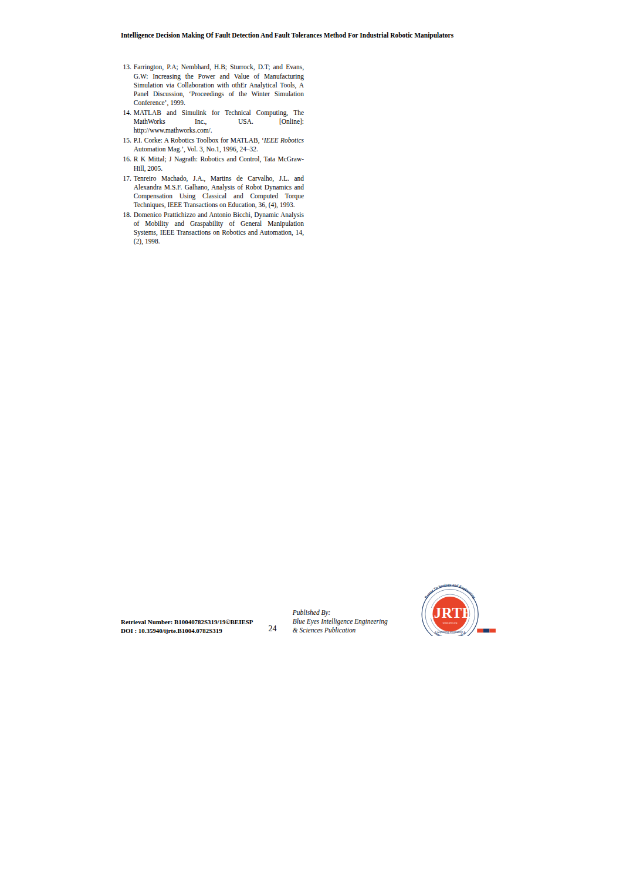Intelligence Decision Making Of Fault Detection And Fault Tolerances Method For Industrial Robotic Manipulators
13. Farrington, P.A; Nembhard, H.B; Sturrock, D.T; and Evans, G.W: Increasing the Power and Value of Manufacturing Simulation via Collaboration with othEr Analytical Tools, A Panel Discussion, ‘Proceedings of the Winter Simulation Conference’, 1999.
14. MATLAB and Simulink for Technical Computing, The MathWorks Inc., USA. [Online]: http://www.mathworks.com/.
15. P.I. Corke: A Robotics Toolbox for MATLAB, ‘IEEE Robotics Automation Mag.’, Vol. 3, No.1, 1996, 24–32.
16. R K Mittal; J Nagrath: Robotics and Control, Tata McGraw-Hill, 2005.
17. Tenreiro Machado, J.A., Martins de Carvalho, J.L. and Alexandra M.S.F. Galhano, Analysis of Robot Dynamics and Compensation Using Classical and Computed Torque Techniques, IEEE Transactions on Education, 36, (4), 1993.
18. Domenico Prattichizzo and Antonio Bicchi, Dynamic Analysis of Mobility and Graspability of General Manipulation Systems, IEEE Transactions on Robotics and Automation, 14, (2), 1998.
Retrieval Number: B10040782S319/19©BEIESP
DOI : 10.35940/ijrte.B1004.0782S319
24
Published By:
Blue Eyes Intelligence Engineering
& Sciences Publication
Recent Technology and Engineering International Journal of IJRTE www.ijrte.org Exploring Innovation